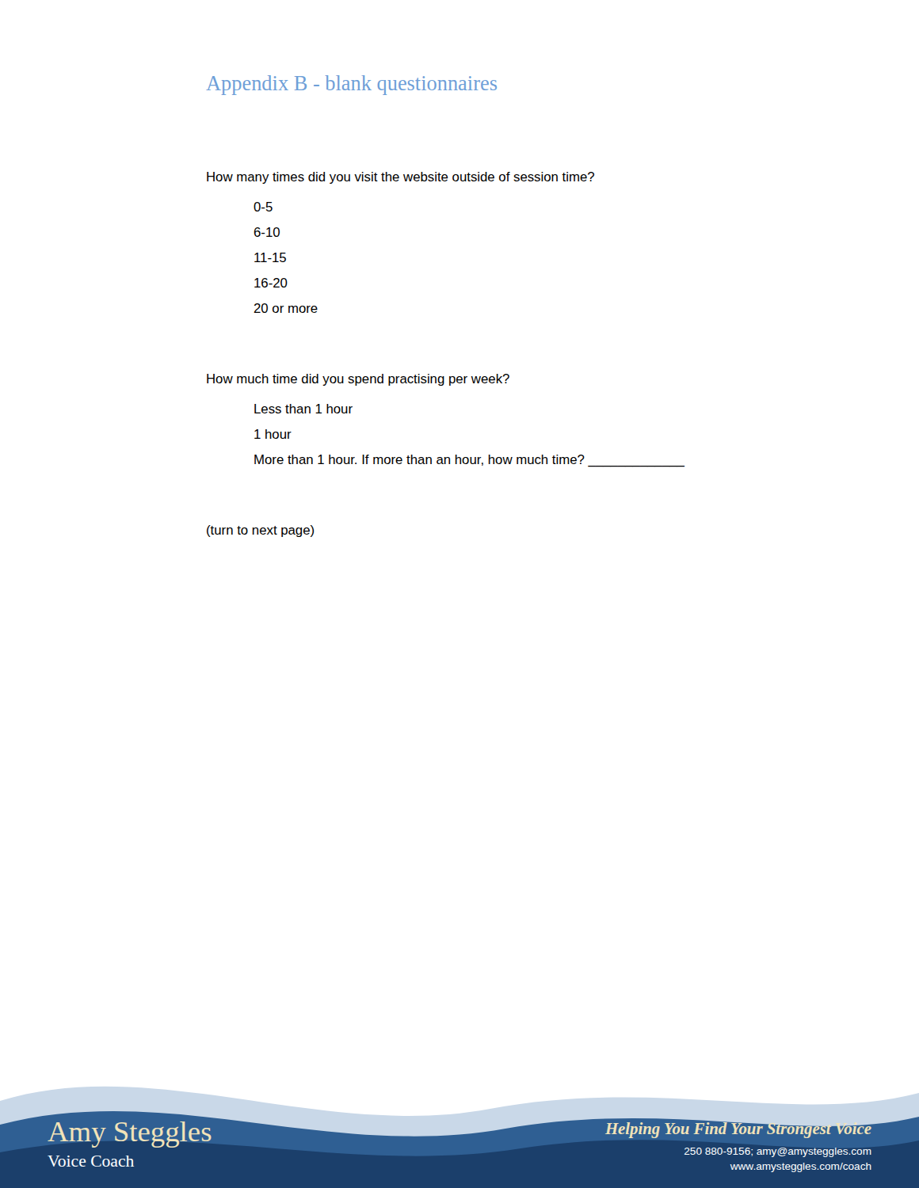Appendix B - blank questionnaires
How many times did you visit the website outside of session time?
0-5
6-10
11-15
16-20
20 or more
How much time did you spend practising per week?
Less than 1 hour
1 hour
More than 1 hour. If more than an hour, how much time? _____________
(turn to next page)
Amy Steggles
Voice Coach
Helping You Find Your Strongest Voice
250 880-9156; amy@amysteggles.com
www.amysteggles.com/coach